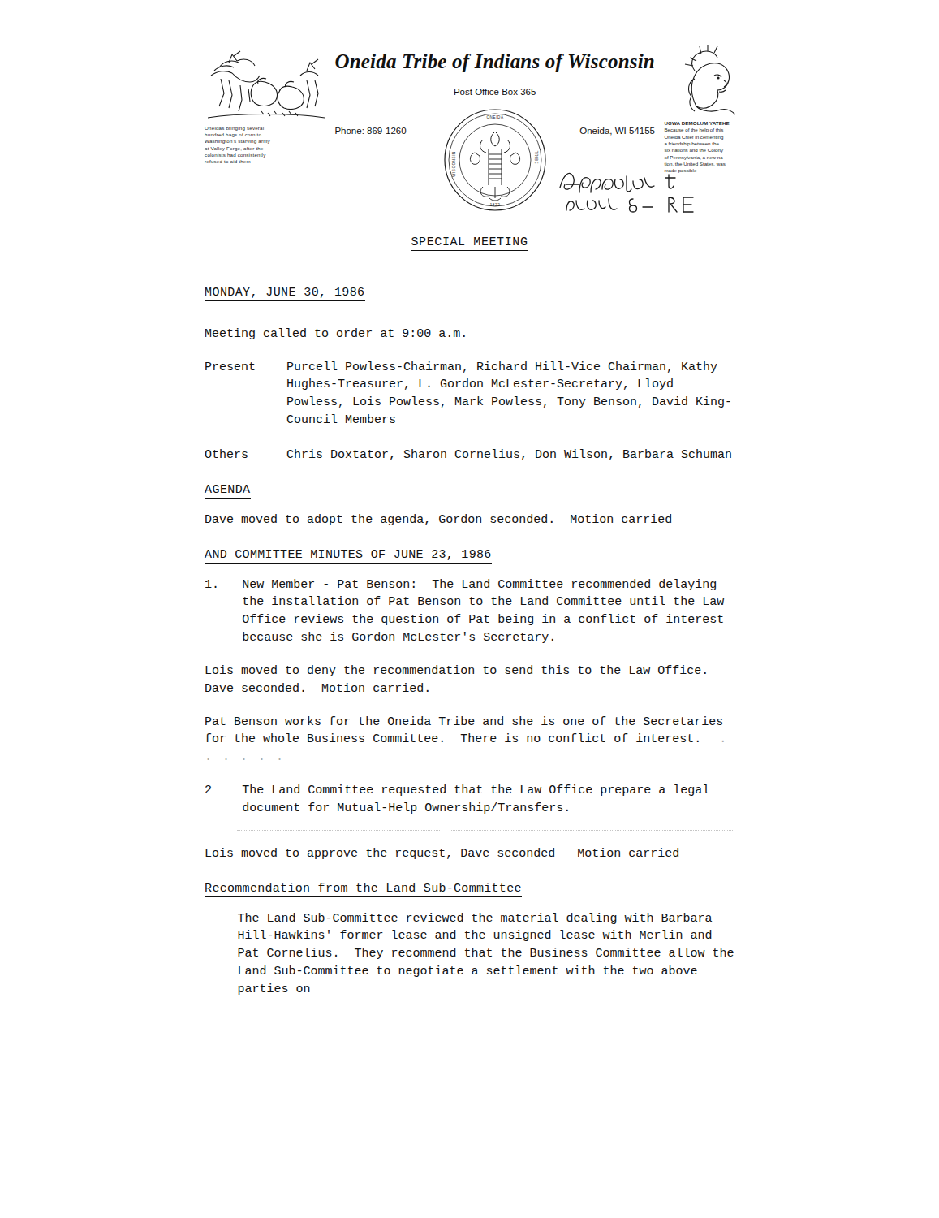Oneidas bringing several
hundred bags of corn to
Washington's starving army
at Valley Forge, after the
colonists had consistently
refused to aid them
Oneida Tribe of Indians of Wisconsin
Post Office Box 365
Phone: 869-1260
ONEIDA 1822 WISCONSIN TRIBE
Oneida, WI 54155
UGWA DEMOLUM YATEHE
Because of the help of this
Oneida Chief in cementing
a friendship between the
six nations and the Colony
of Pennsylvania, a new na-
tion, the United States, was
made possible
SPECIAL MEETING
MONDAY, JUNE 30, 1986
Meeting called to order at 9:00 a.m.
Present
Purcell Powless-Chairman, Richard Hill-Vice Chairman, Kathy Hughes-Treasurer, L. Gordon McLester-Secretary, Lloyd Powless, Lois Powless, Mark Powless, Tony Benson, David King-Council Members
Others
Chris Doxtator, Sharon Cornelius, Don Wilson, Barbara Schuman
AGENDA
Dave moved to adopt the agenda, Gordon seconded. Motion carried
AND COMMITTEE MINUTES OF JUNE 23, 1986
1.
New Member - Pat Benson: The Land Committee recommended delaying the installation of Pat Benson to the Land Committee until the Law Office reviews the question of Pat being in a conflict of interest because she is Gordon McLester's Secretary.
Lois moved to deny the recommendation to send this to the Law Office. Dave seconded. Motion carried.
Pat Benson works for the Oneida Tribe and she is one of the Secretaries for the whole Business Committee. There is no conflict of interest. . . . . . .
2
The Land Committee requested that the Law Office prepare a legal document for Mutual-Help Ownership/Transfers.
Lois moved to approve the request, Dave seconded Motion carried
Recommendation from the Land Sub-Committee
The Land Sub-Committee reviewed the material dealing with Barbara Hill-Hawkins' former lease and the unsigned lease with Merlin and Pat Cornelius. They recommend that the Business Committee allow the Land Sub-Committee to negotiate a settlement with the two above parties on